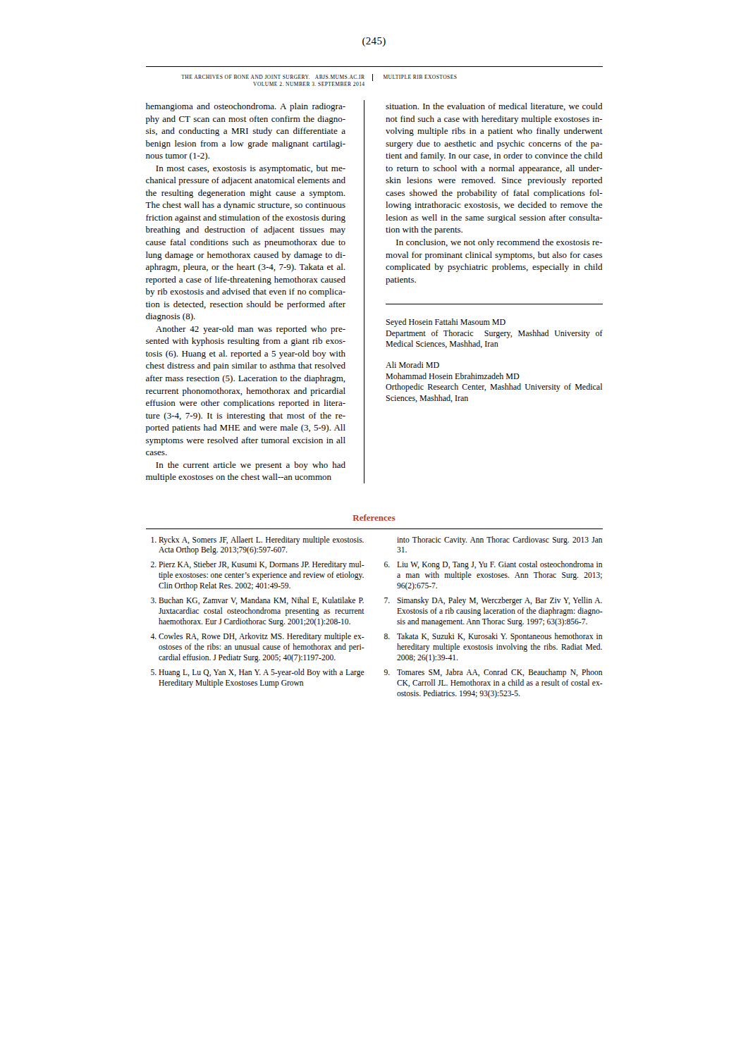(245)
THE ARCHIVES OF BONE AND JOINT SURGERY. ABJS.MUMS.AC.IR
VOLUME 2. NUMBER 3. SEPTEMBER 2014
MULTIPLE RIB EXOSTOSES
hemangioma and osteochondroma. A plain radiography and CT scan can most often confirm the diagnosis, and conducting a MRI study can differentiate a benign lesion from a low grade malignant cartilaginous tumor (1-2).
In most cases, exostosis is asymptomatic, but mechanical pressure of adjacent anatomical elements and the resulting degeneration might cause a symptom. The chest wall has a dynamic structure, so continuous friction against and stimulation of the exostosis during breathing and destruction of adjacent tissues may cause fatal conditions such as pneumothorax due to lung damage or hemothorax caused by damage to diaphragm, pleura, or the heart (3-4, 7-9). Takata et al. reported a case of life-threatening hemothorax caused by rib exostosis and advised that even if no complication is detected, resection should be performed after diagnosis (8).
Another 42 year-old man was reported who presented with kyphosis resulting from a giant rib exostosis (6). Huang et al. reported a 5 year-old boy with chest distress and pain similar to asthma that resolved after mass resection (5). Laceration to the diaphragm, recurrent phonomothorax, hemothorax and pricardial effusion were other complications reported in literature (3-4, 7-9). It is interesting that most of the reported patients had MHE and were male (3, 5-9). All symptoms were resolved after tumoral excision in all cases.
In the current article we present a boy who had multiple exostoses on the chest wall--an ucommon
situation. In the evaluation of medical literature, we could not find such a case with hereditary multiple exostoses involving multiple ribs in a patient who finally underwent surgery due to aesthetic and psychic concerns of the patient and family. In our case, in order to convince the child to return to school with a normal appearance, all under-skin lesions were removed. Since previously reported cases showed the probability of fatal complications following intrathoracic exostosis, we decided to remove the lesion as well in the same surgical session after consultation with the parents.
In conclusion, we not only recommend the exostosis removal for prominant clinical symptoms, but also for cases complicated by psychiatric problems, especially in child patients.
Seyed Hosein Fattahi Masoum MD
Department of Thoracic Surgery, Mashhad University of Medical Sciences, Mashhad, Iran
Ali Moradi MD
Mohammad Hosein Ebrahimzadeh MD
Orthopedic Research Center, Mashhad University of Medical Sciences, Mashhad, Iran
References
Ryckx A, Somers JF, Allaert L. Hereditary multiple exostosis. Acta Orthop Belg. 2013;79(6):597-607.
Pierz KA, Stieber JR, Kusumi K, Dormans JP. Hereditary multiple exostoses: one center’s experience and review of etiology. Clin Orthop Relat Res. 2002; 401:49-59.
Buchan KG, Zamvar V, Mandana KM, Nihal E, Kulatilake P. Juxtacardiac costal osteochondroma presenting as recurrent haemothorax. Eur J Cardiothorac Surg. 2001;20(1):208-10.
Cowles RA, Rowe DH, Arkovitz MS. Hereditary multiple exostoses of the ribs: an unusual cause of hemothorax and pericardial effusion. J Pediatr Surg. 2005; 40(7):1197-200.
Huang L, Lu Q, Yan X, Han Y. A 5-year-old Boy with a Large Hereditary Multiple Exostoses Lump Grown
into Thoracic Cavity. Ann Thorac Cardiovasc Surg. 2013 Jan 31.
6. Liu W, Kong D, Tang J, Yu F. Giant costal osteochondroma in a man with multiple exostoses. Ann Thorac Surg. 2013; 96(2):675-7.
7. Simansky DA, Paley M, Werczberger A, Bar Ziv Y, Yellin A. Exostosis of a rib causing laceration of the diaphragm: diagnosis and management. Ann Thorac Surg. 1997; 63(3):856-7.
8. Takata K, Suzuki K, Kurosaki Y. Spontaneous hemothorax in hereditary multiple exostosis involving the ribs. Radiat Med. 2008; 26(1):39-41.
9. Tomares SM, Jabra AA, Conrad CK, Beauchamp N, Phoon CK, Carroll JL. Hemothorax in a child as a result of costal exostosis. Pediatrics. 1994; 93(3):523-5.